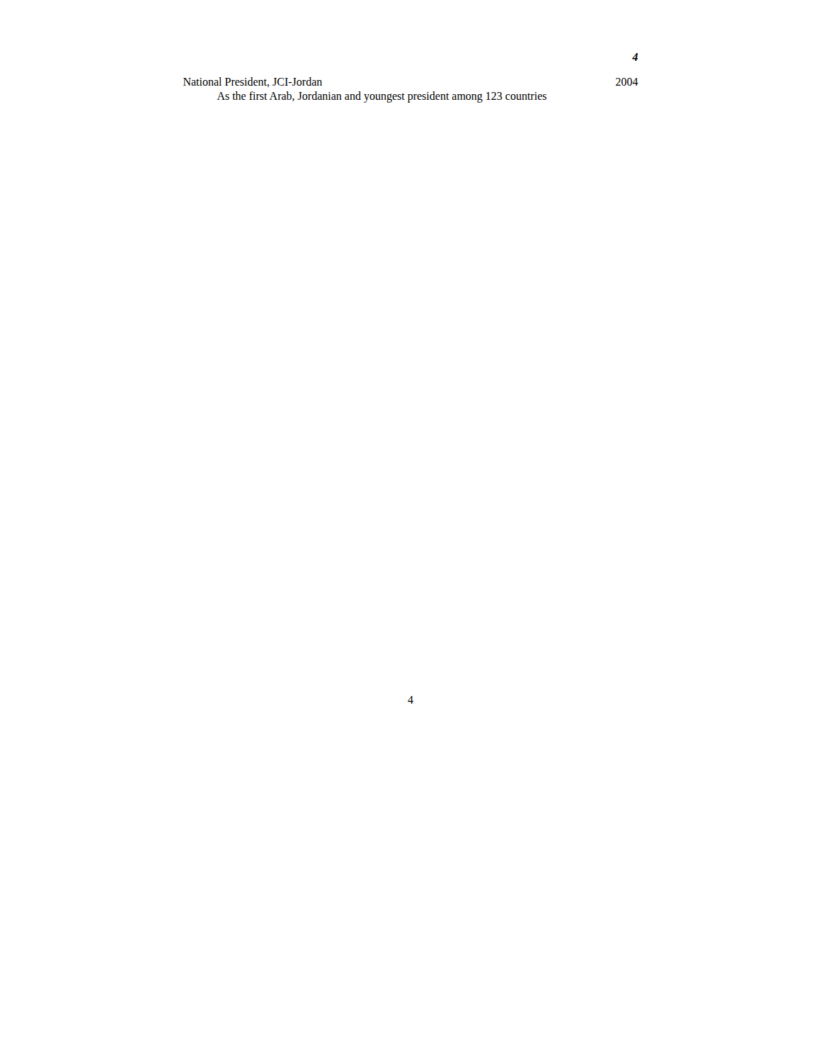4
National President, JCI-Jordan
2004
As the first Arab, Jordanian and youngest president among 123 countries
4